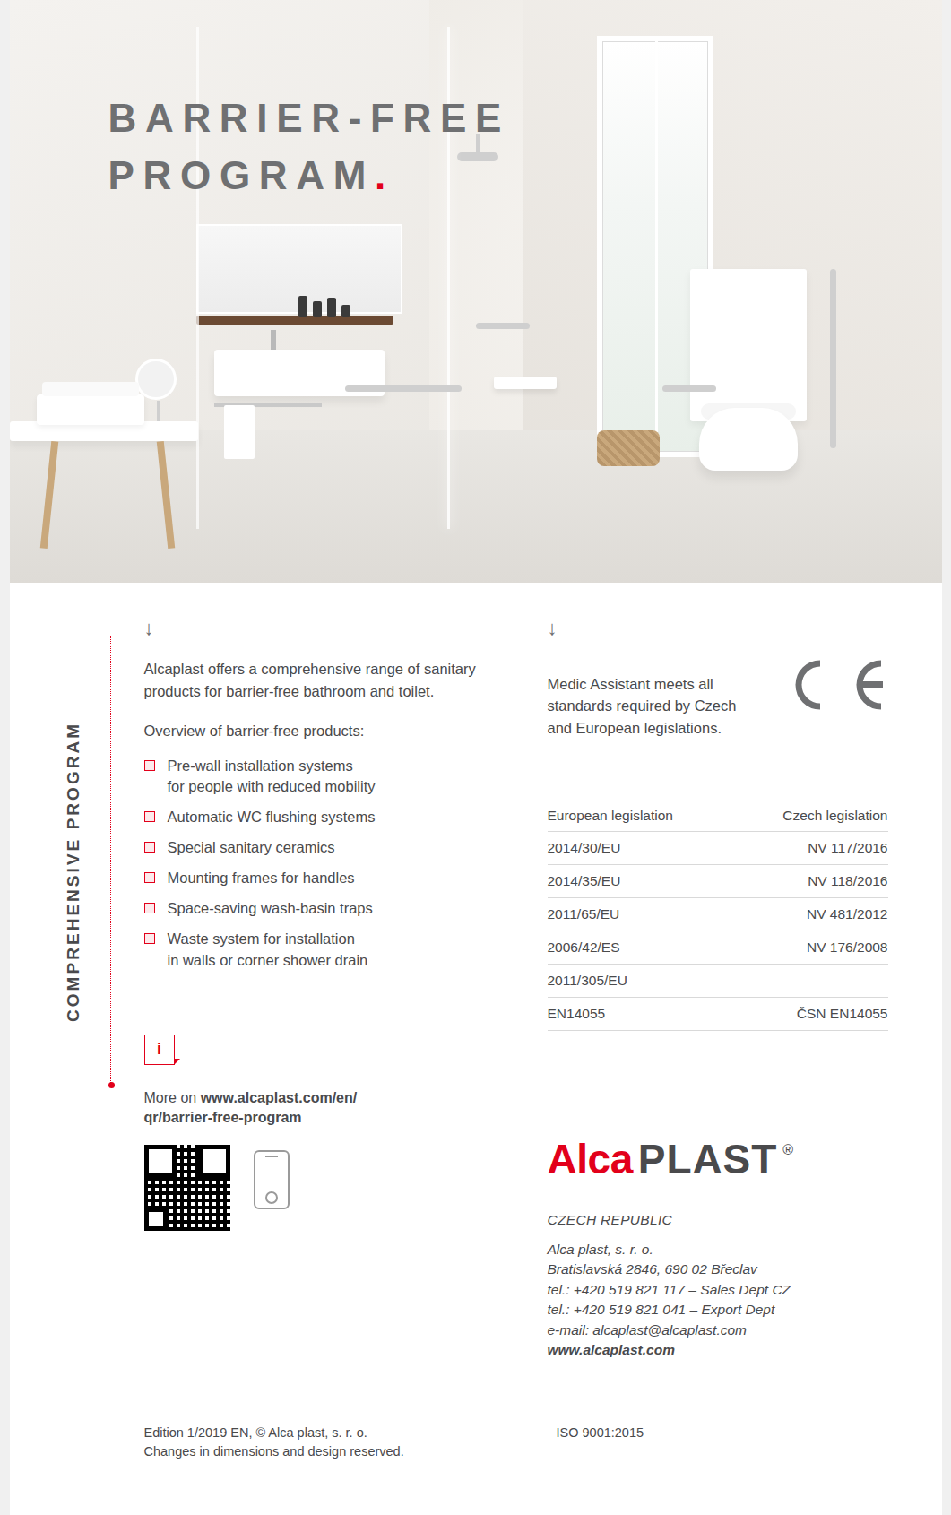BARRIER-FREE
PROGRAM.
COMPREHENSIVE PROGRAM
↓
Alcaplast offers a comprehensive range of sanitary products for barrier-free bathroom and toilet.
Overview of barrier-free products:
Pre-wall installation systems
for people with reduced mobility
Automatic WC flushing systems
Special sanitary ceramics
Mounting frames for handles
Space-saving wash-basin traps
Waste system for installation
in walls or corner shower drain
i
More on www.alcaplast.com/en/
qr/barrier-free-program
↓
Medic Assistant meets all standards required by Czech and European legislations.
| European legislation | Czech legislation |
| --- | --- |
| 2014/30/EU | NV 117/2016 |
| 2014/35/EU | NV 118/2016 |
| 2011/65/EU | NV 481/2012 |
| 2006/42/ES | NV 176/2008 |
| 2011/305/EU | |
| EN14055 | ČSN EN14055 |
Alca PLAST®
CZECH REPUBLIC
Alca plast, s. r. o.
Bratislavská 2846, 690 02 Břeclav
tel.: +420 519 821 117 – Sales Dept CZ
tel.: +420 519 821 041 – Export Dept
e-mail: alcaplast@alcaplast.com
www.alcaplast.com
Edition 1/2019 EN, © Alca plast, s. r. o.
Changes in dimensions and design reserved.
ISO 9001:2015